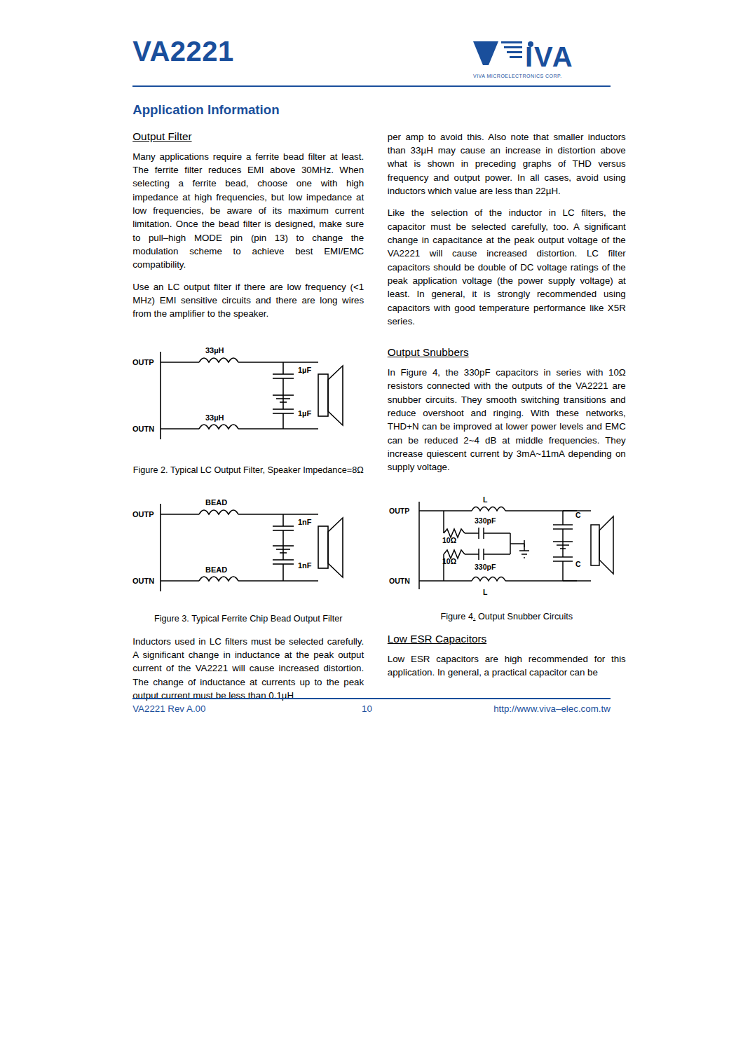VA2221
IVA VIVA MICROELECTRONICS CORP.
Application Information
Output Filter
Many applications require a ferrite bead filter at least. The ferrite filter reduces EMI above 30MHz. When selecting a ferrite bead, choose one with high impedance at high frequencies, but low impedance at low frequencies, be aware of its maximum current limitation. Once the bead filter is designed, make sure to pull–high MODE pin (pin 13) to change the modulation scheme to achieve best EMI/EMC compatibility.
Use an LC output filter if there are low frequency (<1 MHz) EMI sensitive circuits and there are long wires from the amplifier to the speaker.
OUTP OUTN 33µH 33µH 1µF 1µF
Figure 2. Typical LC Output Filter, Speaker Impedance=8Ω
OUTP OUTN BEAD BEAD 1nF 1nF
Figure 3. Typical Ferrite Chip Bead Output Filter
Inductors used in LC filters must be selected carefully. A significant change in inductance at the peak output current of the VA2221 will cause increased distortion. The change of inductance at currents up to the peak output current must be less than 0.1µH
per amp to avoid this. Also note that smaller inductors than 33µH may cause an increase in distortion above what is shown in preceding graphs of THD versus frequency and output power. In all cases, avoid using inductors which value are less than 22µH.
Like the selection of the inductor in LC filters, the capacitor must be selected carefully, too. A significant change in capacitance at the peak output voltage of the VA2221 will cause increased distortion. LC filter capacitors should be double of DC voltage ratings of the peak application voltage (the power supply voltage) at least. In general, it is strongly recommended using capacitors with good temperature performance like X5R series.
Output Snubbers
In Figure 4, the 330pF capacitors in series with 10Ω resistors connected with the outputs of the VA2221 are snubber circuits. They smooth switching transitions and reduce overshoot and ringing. With these networks, THD+N can be improved at lower power levels and EMC can be reduced 2~4 dB at middle frequencies. They increase quiescent current by 3mA~11mA depending on supply voltage.
OUTP OUTN L L 10Ω 10Ω 330pF 330pF C C
Figure 4. Output Snubber Circuits
Low ESR Capacitors
Low ESR capacitors are high recommended for this application. In general, a practical capacitor can be
VA2221 Rev A.00
10
http://www.viva–elec.com.tw